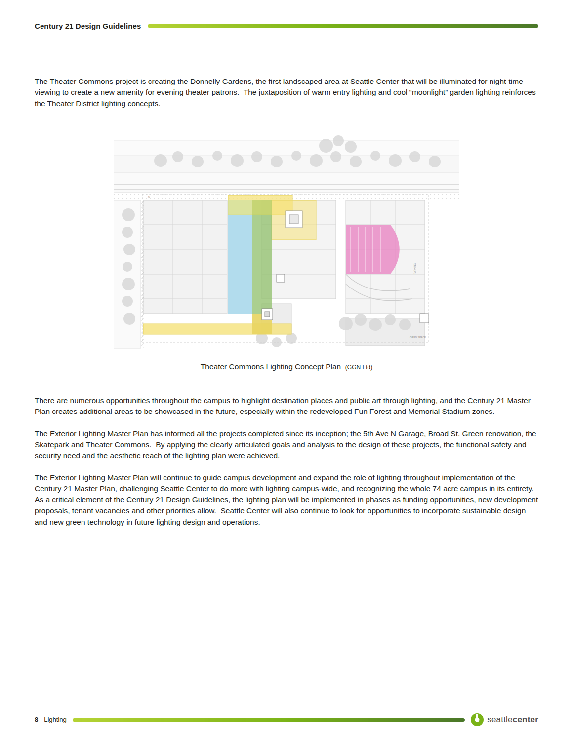Century 21 Design Guidelines
The Theater Commons project is creating the Donnelly Gardens, the first landscaped area at Seattle Center that will be illuminated for night-time viewing to create a new amenity for evening theater patrons. The juxtaposition of warm entry lighting and cool “moonlight” garden lighting reinforces the Theater District lighting concepts.
PARKING OPEN SPACE N
Theater Commons Lighting Concept Plan (GGN Ltd)
There are numerous opportunities throughout the campus to highlight destination places and public art through lighting, and the Century 21 Master Plan creates additional areas to be showcased in the future, especially within the redeveloped Fun Forest and Memorial Stadium zones.
The Exterior Lighting Master Plan has informed all the projects completed since its inception; the 5th Ave N Garage, Broad St. Green renovation, the Skatepark and Theater Commons. By applying the clearly articulated goals and analysis to the design of these projects, the functional safety and security need and the aesthetic reach of the lighting plan were achieved.
The Exterior Lighting Master Plan will continue to guide campus development and expand the role of lighting throughout implementation of the Century 21 Master Plan, challenging Seattle Center to do more with lighting campus-wide, and recognizing the whole 74 acre campus in its entirety. As a critical element of the Century 21 Design Guidelines, the lighting plan will be implemented in phases as funding opportunities, new development proposals, tenant vacancies and other priorities allow. Seattle Center will also continue to look for opportunities to incorporate sustainable design and new green technology in future lighting design and operations.
8 Lighting seattlecenter